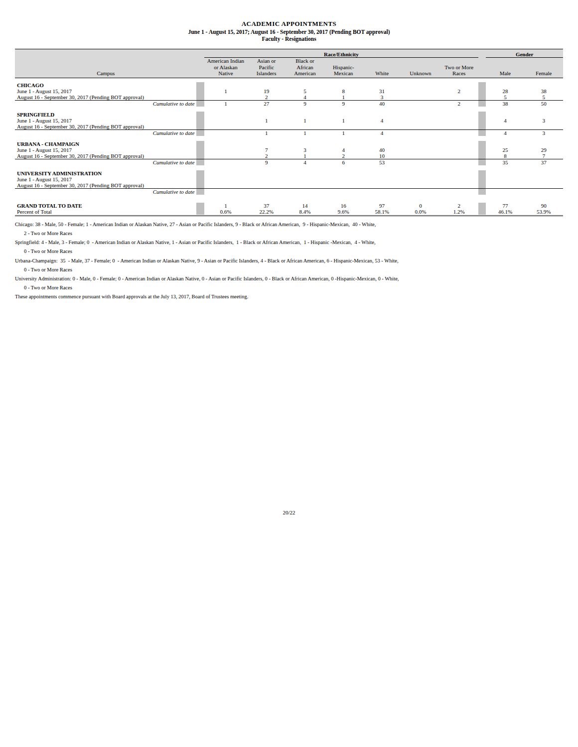ACADEMIC APPOINTMENTS
June 1 - August 15, 2017; August 16 - September 30, 2017 (Pending BOT approval)
Faculty - Resignations
| | | Race/Ethnicity | | Gender |
| | | American Indian | Asian or | Black or | | | | | | | |
| | | or Alaskan | Pacific | African | Hispanic- | | | Two or More | | | |
| Campus | | Native | Islanders | American | Mexican | White | Unknown | Races | | Male | Female |
| CHICAGO | | | | | | | | | | | |
| June 1 - August 15, 2017 | | 1 | 19 | 5 | 8 | 31 | | 2 | | 28 | 38 |
| August 16 - September 30, 2017 (Pending BOT approval) | | | 2 | 4 | 1 | 3 | | | | 5 | 5 |
| Cumulative to date | | 1 | 27 | 9 | 9 | 40 | | 2 | | 38 | 50 |
| SPRINGFIELD | | | | | | | | | | | |
| June 1 - August 15, 2017 | | | 1 | 1 | 1 | 4 | | | | 4 | 3 |
| August 16 - September 30, 2017 (Pending BOT approval) | | | | | | | | | | | |
| Cumulative to date | | | 1 | 1 | 1 | 4 | | | | 4 | 3 |
| URBANA - CHAMPAIGN | | | | | | | | | | | |
| June 1 - August 15, 2017 | | | 7 | 3 | 4 | 40 | | | | 25 | 29 |
| August 16 - September 30, 2017 (Pending BOT approval) | | | 2 | 1 | 2 | 10 | | | | 8 | 7 |
| Cumulative to date | | | 9 | 4 | 6 | 53 | | | | 35 | 37 |
| UNIVERSITY ADMINISTRATION | | | | | | | | | | | |
| June 1 - August 15, 2017 | | | | | | | | | | | |
| August 16 - September 30, 2017 (Pending BOT approval) | | | | | | | | | | | |
| Cumulative to date | | | | | | | | | | | |
| GRAND TOTAL TO DATE | | 1 | 37 | 14 | 16 | 97 | 0 | 2 | | 77 | 90 |
| Percent of Total | | 0.6% | 22.2% | 8.4% | 9.6% | 58.1% | 0.0% | 1.2% | | 46.1% | 53.9% |
Chicago: 38 - Male, 50 - Female; 1 - American Indian or Alaskan Native, 27 - Asian or Pacific Islanders, 9 - Black or African American, 9 - Hispanic-Mexican, 40 - White,
2 - Two or More Races
Springfield: 4 - Male, 3 - Female; 0 - American Indian or Alaskan Native, 1 - Asian or Pacific Islanders, 1 - Black or African American, 1 - Hispanic -Mexican, 4 - White,
0 - Two or More Races
Urbana-Champaign: 35 - Male, 37 - Female; 0 - American Indian or Alaskan Native, 9 - Asian or Pacific Islanders, 4 - Black or African American, 6 - Hispanic-Mexican, 53 - White,
0 - Two or More Races
University Administration: 0 - Male, 0 - Female; 0 - American Indian or Alaskan Native, 0 - Asian or Pacific Islanders, 0 - Black or African American, 0 -Hispanic-Mexican, 0 - White,
0 - Two or More Races
These appointments commence pursuant with Board approvals at the July 13, 2017, Board of Trustees meeting.
20/22